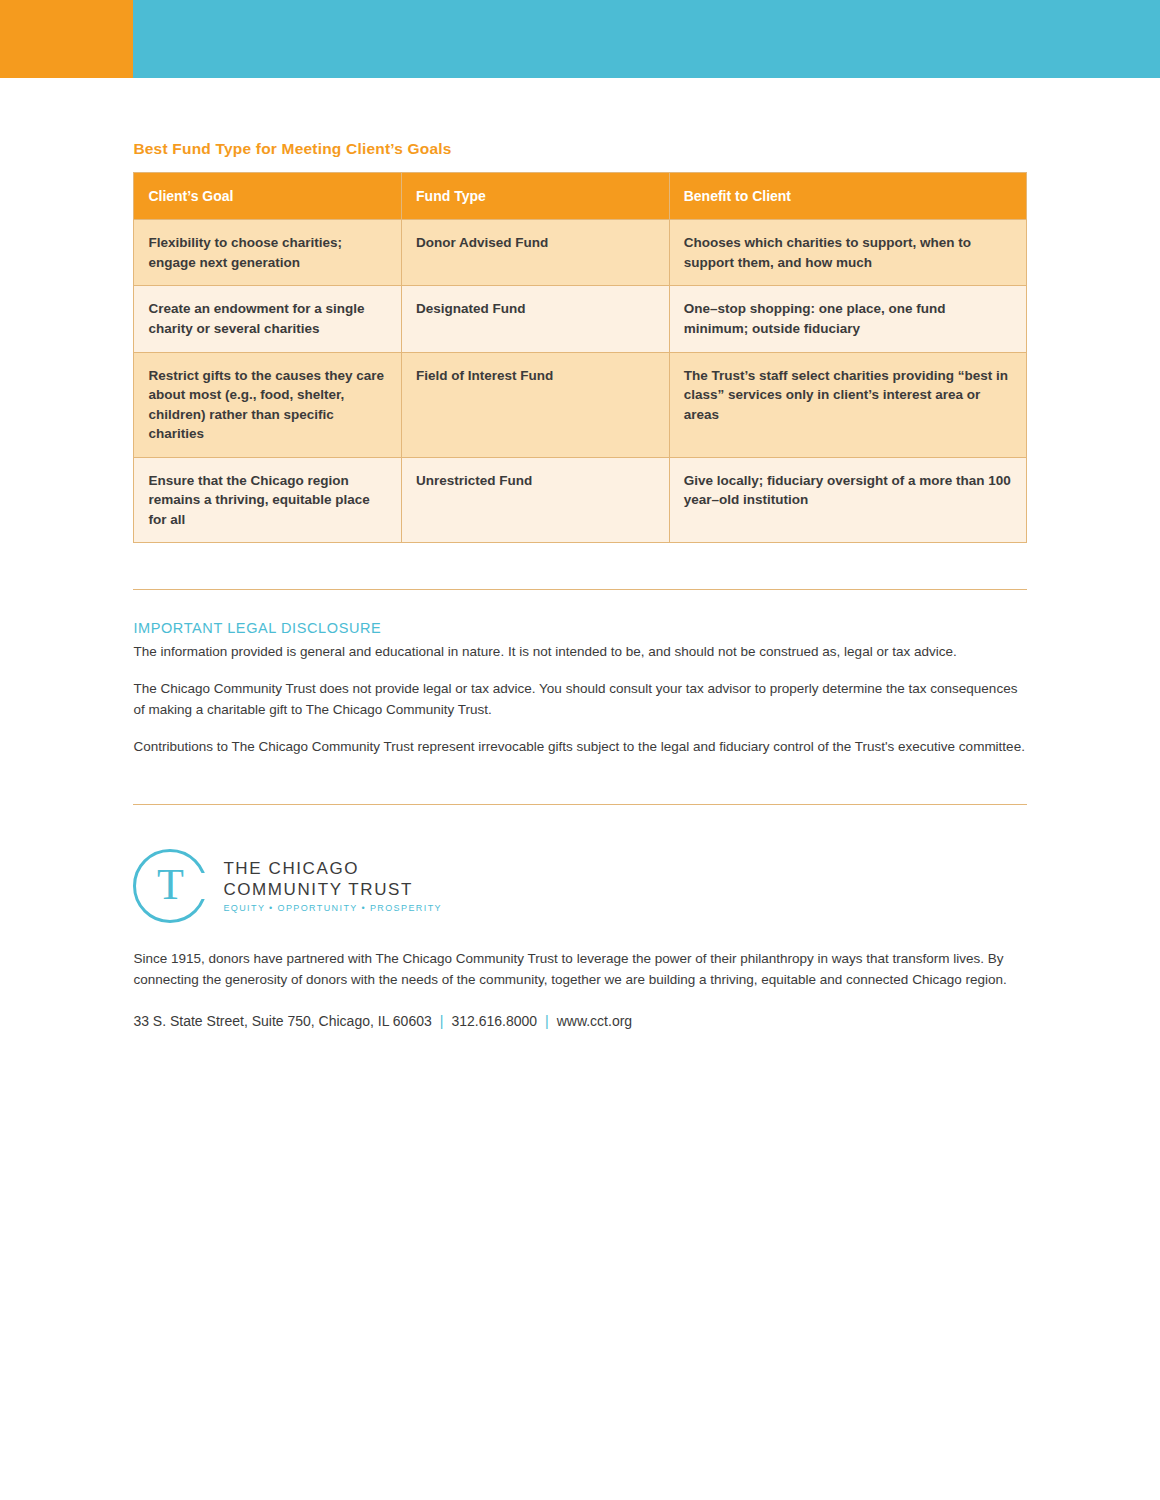Best Fund Type for Meeting Client’s Goals
| Client’s Goal | Fund Type | Benefit to Client |
| --- | --- | --- |
| Flexibility to choose charities; engage next generation | Donor Advised Fund | Chooses which charities to support, when to support them, and how much |
| Create an endowment for a single charity or several charities | Designated Fund | One–stop shopping: one place, one fund minimum; outside fiduciary |
| Restrict gifts to the causes they care about most (e.g., food, shelter, children) rather than specific charities | Field of Interest Fund | The Trust’s staff select charities providing “best in class” services only in client’s interest area or areas |
| Ensure that the Chicago region remains a thriving, equitable place for all | Unrestricted Fund | Give locally; fiduciary oversight of a more than 100 year–old institution |
IMPORTANT LEGAL DISCLOSURE
The information provided is general and educational in nature. It is not intended to be, and should not be construed as, legal or tax advice.
The Chicago Community Trust does not provide legal or tax advice. You should consult your tax advisor to properly determine the tax consequences of making a charitable gift to The Chicago Community Trust.
Contributions to The Chicago Community Trust represent irrevocable gifts subject to the legal and fiduciary control of the Trust's executive committee.
THE CHICAGO
COMMUNITY TRUST
EQUITY • OPPORTUNITY • PROSPERITY
Since 1915, donors have partnered with The Chicago Community Trust to leverage the power of their philanthropy in ways that transform lives. By connecting the generosity of donors with the needs of the community, together we are building a thriving, equitable and connected Chicago region.
33 S. State Street, Suite 750, Chicago, IL 60603|312.616.8000|www.cct.org